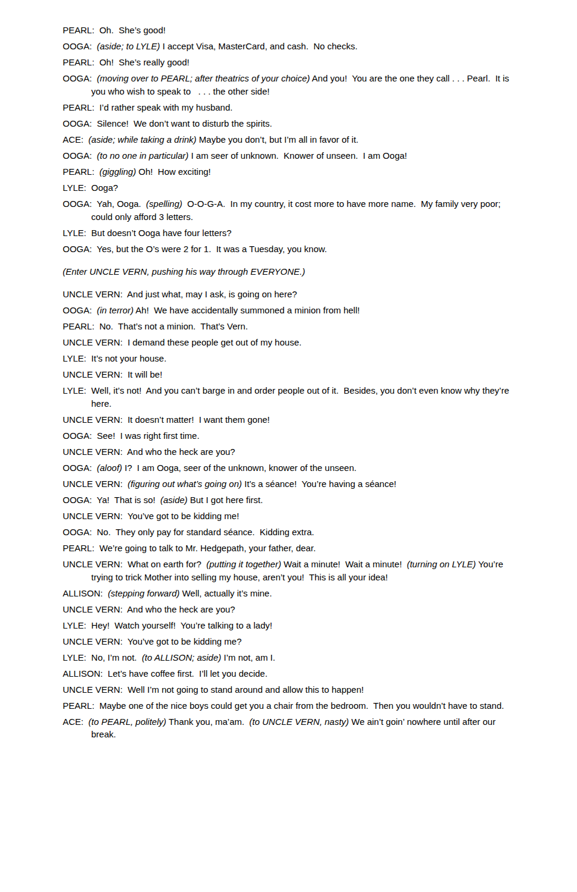PEARL: Oh. She’s good!
OOGA: (aside; to LYLE) I accept Visa, MasterCard, and cash. No checks.
PEARL: Oh! She’s really good!
OOGA: (moving over to PEARL; after theatrics of your choice) And you! You are the one they call . . . Pearl. It is you who wish to speak to . . . the other side!
PEARL: I’d rather speak with my husband.
OOGA: Silence! We don’t want to disturb the spirits.
ACE: (aside; while taking a drink) Maybe you don’t, but I’m all in favor of it.
OOGA: (to no one in particular) I am seer of unknown. Knower of unseen. I am Ooga!
PEARL: (giggling) Oh! How exciting!
LYLE: Ooga?
OOGA: Yah, Ooga. (spelling) O-O-G-A. In my country, it cost more to have more name. My family very poor; could only afford 3 letters.
LYLE: But doesn’t Ooga have four letters?
OOGA: Yes, but the O’s were 2 for 1. It was a Tuesday, you know.
(Enter UNCLE VERN, pushing his way through EVERYONE.)
UNCLE VERN: And just what, may I ask, is going on here?
OOGA: (in terror) Ah! We have accidentally summoned a minion from hell!
PEARL: No. That’s not a minion. That’s Vern.
UNCLE VERN: I demand these people get out of my house.
LYLE: It’s not your house.
UNCLE VERN: It will be!
LYLE: Well, it’s not! And you can’t barge in and order people out of it. Besides, you don’t even know why they’re here.
UNCLE VERN: It doesn’t matter! I want them gone!
OOGA: See! I was right first time.
UNCLE VERN: And who the heck are you?
OOGA: (aloof) I? I am Ooga, seer of the unknown, knower of the unseen.
UNCLE VERN: (figuring out what’s going on) It’s a séance! You’re having a séance!
OOGA: Ya! That is so! (aside) But I got here first.
UNCLE VERN: You’ve got to be kidding me!
OOGA: No. They only pay for standard séance. Kidding extra.
PEARL: We’re going to talk to Mr. Hedgepath, your father, dear.
UNCLE VERN: What on earth for? (putting it together) Wait a minute! Wait a minute! (turning on LYLE) You’re trying to trick Mother into selling my house, aren’t you! This is all your idea!
ALLISON: (stepping forward) Well, actually it’s mine.
UNCLE VERN: And who the heck are you?
LYLE: Hey! Watch yourself! You’re talking to a lady!
UNCLE VERN: You’ve got to be kidding me?
LYLE: No, I’m not. (to ALLISON; aside) I’m not, am I.
ALLISON: Let’s have coffee first. I’ll let you decide.
UNCLE VERN: Well I’m not going to stand around and allow this to happen!
PEARL: Maybe one of the nice boys could get you a chair from the bedroom. Then you wouldn’t have to stand.
ACE: (to PEARL, politely) Thank you, ma’am. (to UNCLE VERN, nasty) We ain’t goin’ nowhere until after our break.